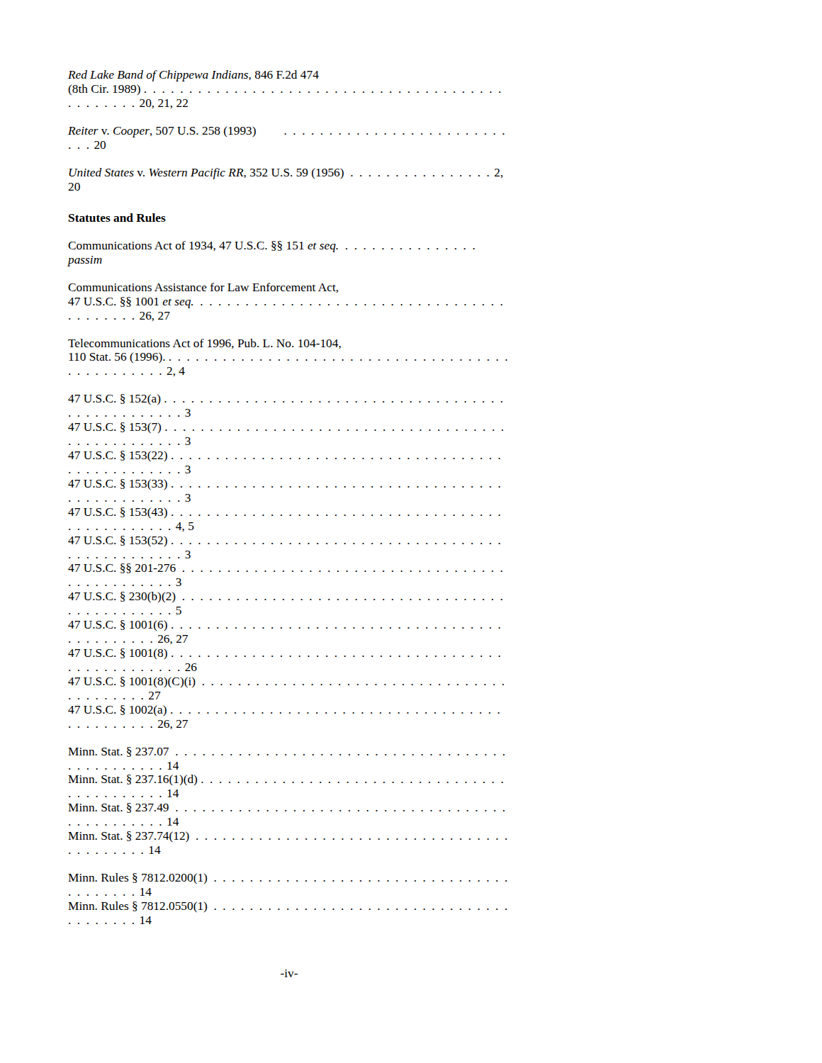Red Lake Band of Chippewa Indians, 846 F.2d 474
(8th Cir. 1989) . . . . . . . . . . . . . . . . . . . . . . . . . . . . . . . . . . . . . . . . . . . . . . . . 20, 21, 22
Reiter v. Cooper, 507 U.S. 258 (1993) . . . . . . . . . . . . . . . . . . . . . . . . . . . . 20
United States v. Western Pacific RR, 352 U.S. 59 (1956) . . . . . . . . . . . . . . . . 2, 20
Statutes and Rules
Communications Act of 1934, 47 U.S.C. §§ 151 et seq. . . . . . . . . . . . . . . . passim
Communications Assistance for Law Enforcement Act,
47 U.S.C. §§ 1001 et seq. . . . . . . . . . . . . . . . . . . . . . . . . . . . . . . . . . . . . . . . . . . 26, 27
Telecommunications Act of 1996, Pub. L. No. 104-104,
110 Stat. 56 (1996). . . . . . . . . . . . . . . . . . . . . . . . . . . . . . . . . . . . . . . . . . . . . . . . . . 2, 4
47 U.S.C. § 152(a) . . . . . . . . . . . . . . . . . . . . . . . . . . . . . . . . . . . . . . . . . . . . . . . . . . . 3
47 U.S.C. § 153(7) . . . . . . . . . . . . . . . . . . . . . . . . . . . . . . . . . . . . . . . . . . . . . . . . . . . 3
47 U.S.C. § 153(22) . . . . . . . . . . . . . . . . . . . . . . . . . . . . . . . . . . . . . . . . . . . . . . . . . . 3
47 U.S.C. § 153(33) . . . . . . . . . . . . . . . . . . . . . . . . . . . . . . . . . . . . . . . . . . . . . . . . . . 3
47 U.S.C. § 153(43) . . . . . . . . . . . . . . . . . . . . . . . . . . . . . . . . . . . . . . . . . . . . . . . . . 4, 5
47 U.S.C. § 153(52) . . . . . . . . . . . . . . . . . . . . . . . . . . . . . . . . . . . . . . . . . . . . . . . . . . 3
47 U.S.C. §§ 201-276 . . . . . . . . . . . . . . . . . . . . . . . . . . . . . . . . . . . . . . . . . . . . . . . . 3
47 U.S.C. § 230(b)(2) . . . . . . . . . . . . . . . . . . . . . . . . . . . . . . . . . . . . . . . . . . . . . . . . 5
47 U.S.C. § 1001(6) . . . . . . . . . . . . . . . . . . . . . . . . . . . . . . . . . . . . . . . . . . . . . . . 26, 27
47 U.S.C. § 1001(8) . . . . . . . . . . . . . . . . . . . . . . . . . . . . . . . . . . . . . . . . . . . . . . . . . . 26
47 U.S.C. § 1001(8)(C)(i) . . . . . . . . . . . . . . . . . . . . . . . . . . . . . . . . . . . . . . . . . . . 27
47 U.S.C. § 1002(a) . . . . . . . . . . . . . . . . . . . . . . . . . . . . . . . . . . . . . . . . . . . . . . . 26, 27
Minn. Stat. § 237.07 . . . . . . . . . . . . . . . . . . . . . . . . . . . . . . . . . . . . . . . . . . . . . . . . 14
Minn. Stat. § 237.16(1)(d) . . . . . . . . . . . . . . . . . . . . . . . . . . . . . . . . . . . . . . . . . . . . . 14
Minn. Stat. § 237.49 . . . . . . . . . . . . . . . . . . . . . . . . . . . . . . . . . . . . . . . . . . . . . . . . 14
Minn. Stat. § 237.74(12) . . . . . . . . . . . . . . . . . . . . . . . . . . . . . . . . . . . . . . . . . . . . 14
Minn. Rules § 7812.0200(1) . . . . . . . . . . . . . . . . . . . . . . . . . . . . . . . . . . . . . . . . . 14
Minn. Rules § 7812.0550(1) . . . . . . . . . . . . . . . . . . . . . . . . . . . . . . . . . . . . . . . . . 14
-iv-